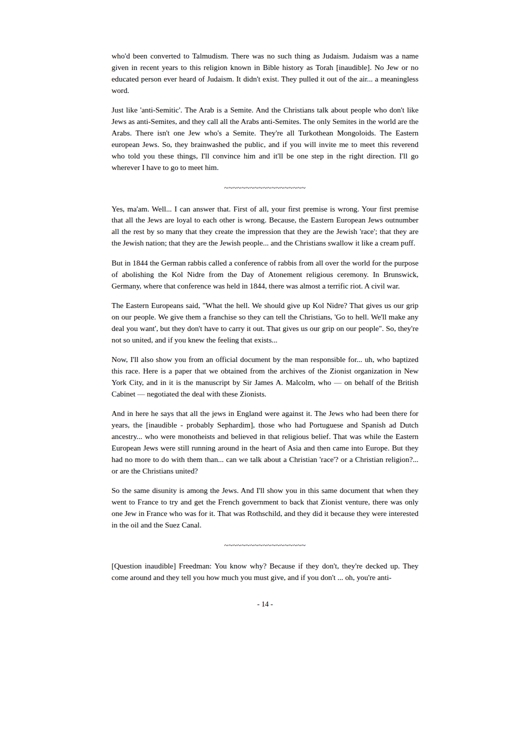who'd been converted to Talmudism. There was no such thing as Judaism. Judaism was a name given in recent years to this religion known in Bible history as Torah [inaudible]. No Jew or no educated person ever heard of Judaism. It didn't exist. They pulled it out of the air... a meaningless word.
Just like 'anti-Semitic'. The Arab is a Semite. And the Christians talk about people who don't like Jews as anti-Semites, and they call all the Arabs anti-Semites. The only Semites in the world are the Arabs. There isn't one Jew who's a Semite. They're all Turkothean Mongoloids. The Eastern european Jews. So, they brainwashed the public, and if you will invite me to meet this reverend who told you these things, I'll convince him and it'll be one step in the right direction. I'll go wherever I have to go to meet him.
~~~~~~~~~~~~~~~~~~~
Yes, ma'am. Well... I can answer that. First of all, your first premise is wrong. Your first premise that all the Jews are loyal to each other is wrong. Because, the Eastern European Jews outnumber all the rest by so many that they create the impression that they are the Jewish 'race'; that they are the Jewish nation; that they are the Jewish people... and the Christians swallow it like a cream puff.
But in 1844 the German rabbis called a conference of rabbis from all over the world for the purpose of abolishing the Kol Nidre from the Day of Atonement religious ceremony. In Brunswick, Germany, where that conference was held in 1844, there was almost a terrific riot. A civil war.
The Eastern Europeans said, "What the hell. We should give up Kol Nidre? That gives us our grip on our people. We give them a franchise so they can tell the Christians, 'Go to hell. We'll make any deal you want', but they don't have to carry it out. That gives us our grip on our people". So, they're not so united, and if you knew the feeling that exists...
Now, I'll also show you from an official document by the man responsible for... uh, who baptized this race. Here is a paper that we obtained from the archives of the Zionist organization in New York City, and in it is the manuscript by Sir James A. Malcolm, who — on behalf of the British Cabinet — negotiated the deal with these Zionists.
And in here he says that all the jews in England were against it. The Jews who had been there for years, the [inaudible - probably Sephardim], those who had Portuguese and Spanish ad Dutch ancestry... who were monotheists and believed in that religious belief. That was while the Eastern European Jews were still running around in the heart of Asia and then came into Europe. But they had no more to do with them than... can we talk about a Christian 'race'? or a Christian religion?... or are the Christians united?
So the same disunity is among the Jews. And I'll show you in this same document that when they went to France to try and get the French government to back that Zionist venture, there was only one Jew in France who was for it. That was Rothschild, and they did it because they were interested in the oil and the Suez Canal.
~~~~~~~~~~~~~~~~~~~
[Question inaudible] Freedman: You know why? Because if they don't, they're decked up. They come around and they tell you how much you must give, and if you don't ... oh, you're anti-
- 14 -